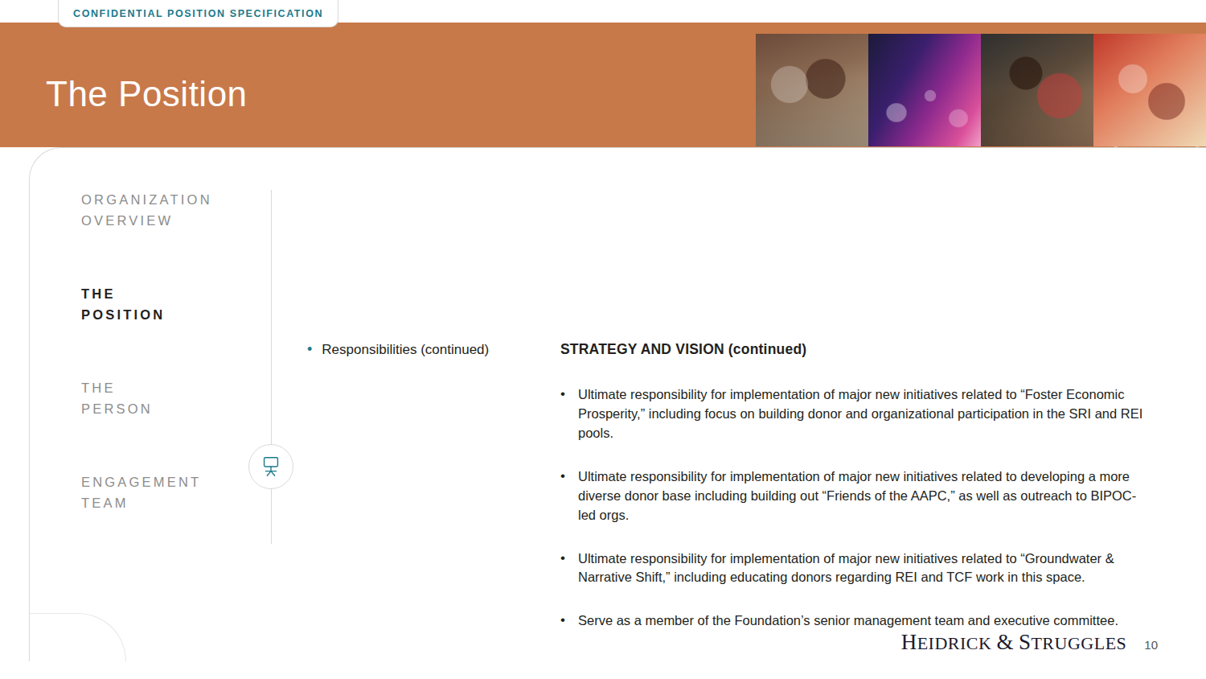CONFIDENTIAL POSITION SPECIFICATION
The Position
Organization
Overview
The
Position
The
Person
Engagement
Team
• Responsibilities (continued)
STRATEGY AND VISION (continued)
Ultimate responsibility for implementation of major new initiatives related to “Foster Economic Prosperity,” including focus on building donor and organizational participation in the SRI and REI pools.
Ultimate responsibility for implementation of major new initiatives related to developing a more diverse donor base including building out “Friends of the AAPC,” as well as outreach to BIPOC-led orgs.
Ultimate responsibility for implementation of major new initiatives related to “Groundwater & Narrative Shift,” including educating donors regarding REI and TCF work in this space.
Serve as a member of the Foundation’s senior management team and executive committee.
HEIDRICK & STRUGGLES
10